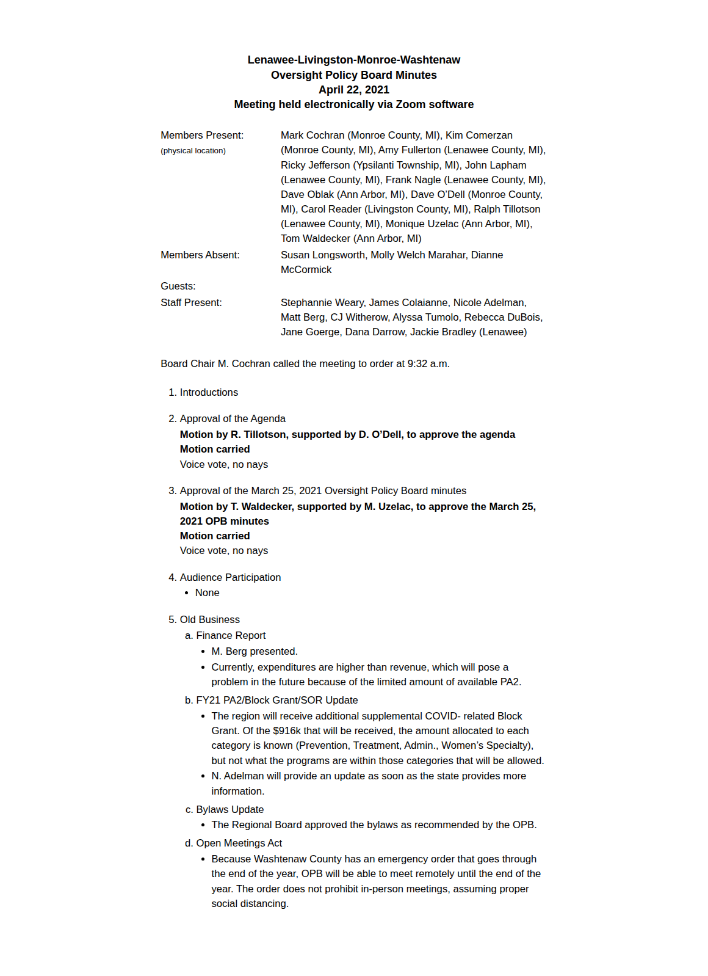Lenawee-Livingston-Monroe-Washtenaw Oversight Policy Board Minutes April 22, 2021 Meeting held electronically via Zoom software
| Members Present: (physical location) | Mark Cochran (Monroe County, MI), Kim Comerzan (Monroe County, MI), Amy Fullerton (Lenawee County, MI), Ricky Jefferson (Ypsilanti Township, MI), John Lapham (Lenawee County, MI), Frank Nagle (Lenawee County, MI), Dave Oblak (Ann Arbor, MI), Dave O’Dell (Monroe County, MI), Carol Reader (Livingston County, MI), Ralph Tillotson (Lenawee County, MI), Monique Uzelac (Ann Arbor, MI), Tom Waldecker (Ann Arbor, MI) |
| Members Absent: | Susan Longsworth, Molly Welch Marahar, Dianne McCormick |
| Guests: | |
| Staff Present: | Stephannie Weary, James Colaianne, Nicole Adelman, Matt Berg, CJ Witherow, Alyssa Tumolo, Rebecca DuBois, Jane Goerge, Dana Darrow, Jackie Bradley (Lenawee) |
Board Chair M. Cochran called the meeting to order at 9:32 a.m.
Introductions
Approval of the Agenda
Motion by R. Tillotson, supported by D. O’Dell, to approve the agenda
Motion carried
Voice vote, no nays
Approval of the March 25, 2021 Oversight Policy Board minutes
Motion by T. Waldecker, supported by M. Uzelac, to approve the March 25, 2021 OPB minutes
Motion carried
Voice vote, no nays
Audience Participation
None
Old Business
Finance Report
M. Berg presented.
Currently, expenditures are higher than revenue, which will pose a problem in the future because of the limited amount of available PA2.
FY21 PA2/Block Grant/SOR Update
The region will receive additional supplemental COVID- related Block Grant. Of the $916k that will be received, the amount allocated to each category is known (Prevention, Treatment, Admin., Women’s Specialty), but not what the programs are within those categories that will be allowed.
N. Adelman will provide an update as soon as the state provides more information.
Bylaws Update
The Regional Board approved the bylaws as recommended by the OPB.
Open Meetings Act
Because Washtenaw County has an emergency order that goes through the end of the year, OPB will be able to meet remotely until the end of the year. The order does not prohibit in-person meetings, assuming proper social distancing.